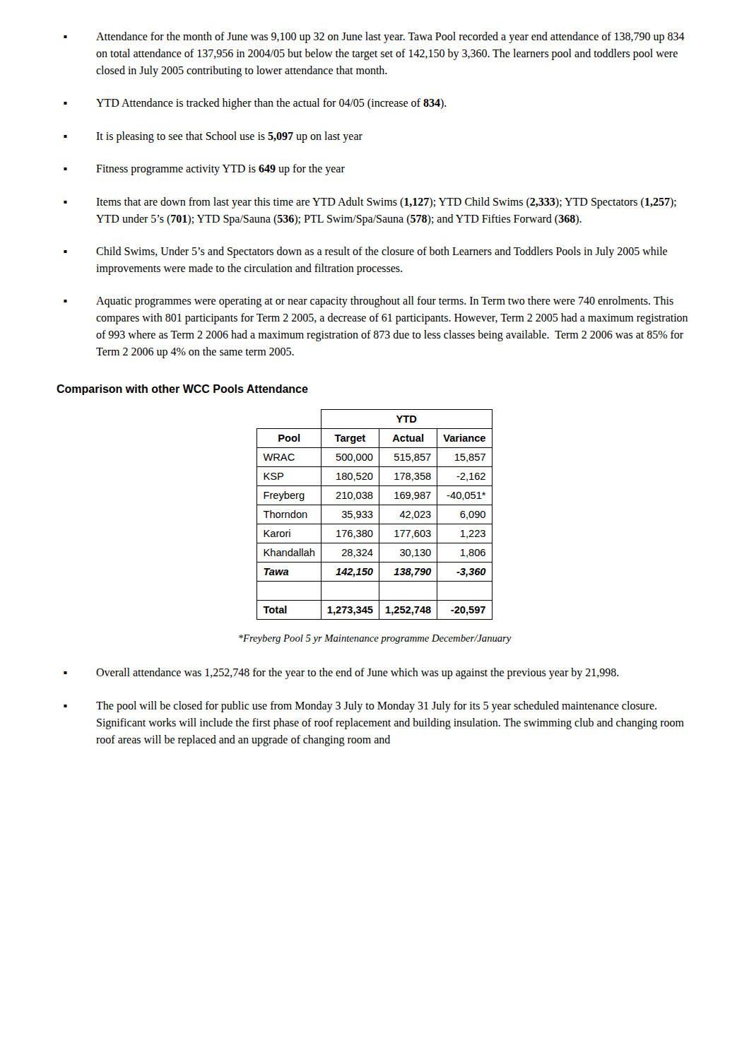Attendance for the month of June was 9,100 up 32 on June last year. Tawa Pool recorded a year end attendance of 138,790 up 834 on total attendance of 137,956 in 2004/05 but below the target set of 142,150 by 3,360. The learners pool and toddlers pool were closed in July 2005 contributing to lower attendance that month.
YTD Attendance is tracked higher than the actual for 04/05 (increase of 834).
It is pleasing to see that School use is 5,097 up on last year
Fitness programme activity YTD is 649 up for the year
Items that are down from last year this time are YTD Adult Swims (1,127); YTD Child Swims (2,333); YTD Spectators (1,257); YTD under 5’s (701); YTD Spa/Sauna (536); PTL Swim/Spa/Sauna (578); and YTD Fifties Forward (368).
Child Swims, Under 5’s and Spectators down as a result of the closure of both Learners and Toddlers Pools in July 2005 while improvements were made to the circulation and filtration processes.
Aquatic programmes were operating at or near capacity throughout all four terms. In Term two there were 740 enrolments. This compares with 801 participants for Term 2 2005, a decrease of 61 participants. However, Term 2 2005 had a maximum registration of 993 where as Term 2 2006 had a maximum registration of 873 due to less classes being available. Term 2 2006 was at 85% for Term 2 2006 up 4% on the same term 2005.
Comparison with other WCC Pools Attendance
| | YTD |
| --- | --- |
| Pool | Target | Actual | Variance |
| WRAC | 500,000 | 515,857 | 15,857 |
| KSP | 180,520 | 178,358 | -2,162 |
| Freyberg | 210,038 | 169,987 | -40,051* |
| Thorndon | 35,933 | 42,023 | 6,090 |
| Karori | 176,380 | 177,603 | 1,223 |
| Khandallah | 28,324 | 30,130 | 1,806 |
| Tawa | 142,150 | 138,790 | -3,360 |
| Total | 1,273,345 | 1,252,748 | -20,597 |
*Freyberg Pool 5 yr Maintenance programme December/January
Overall attendance was 1,252,748 for the year to the end of June which was up against the previous year by 21,998.
The pool will be closed for public use from Monday 3 July to Monday 31 July for its 5 year scheduled maintenance closure. Significant works will include the first phase of roof replacement and building insulation. The swimming club and changing room roof areas will be replaced and an upgrade of changing room and